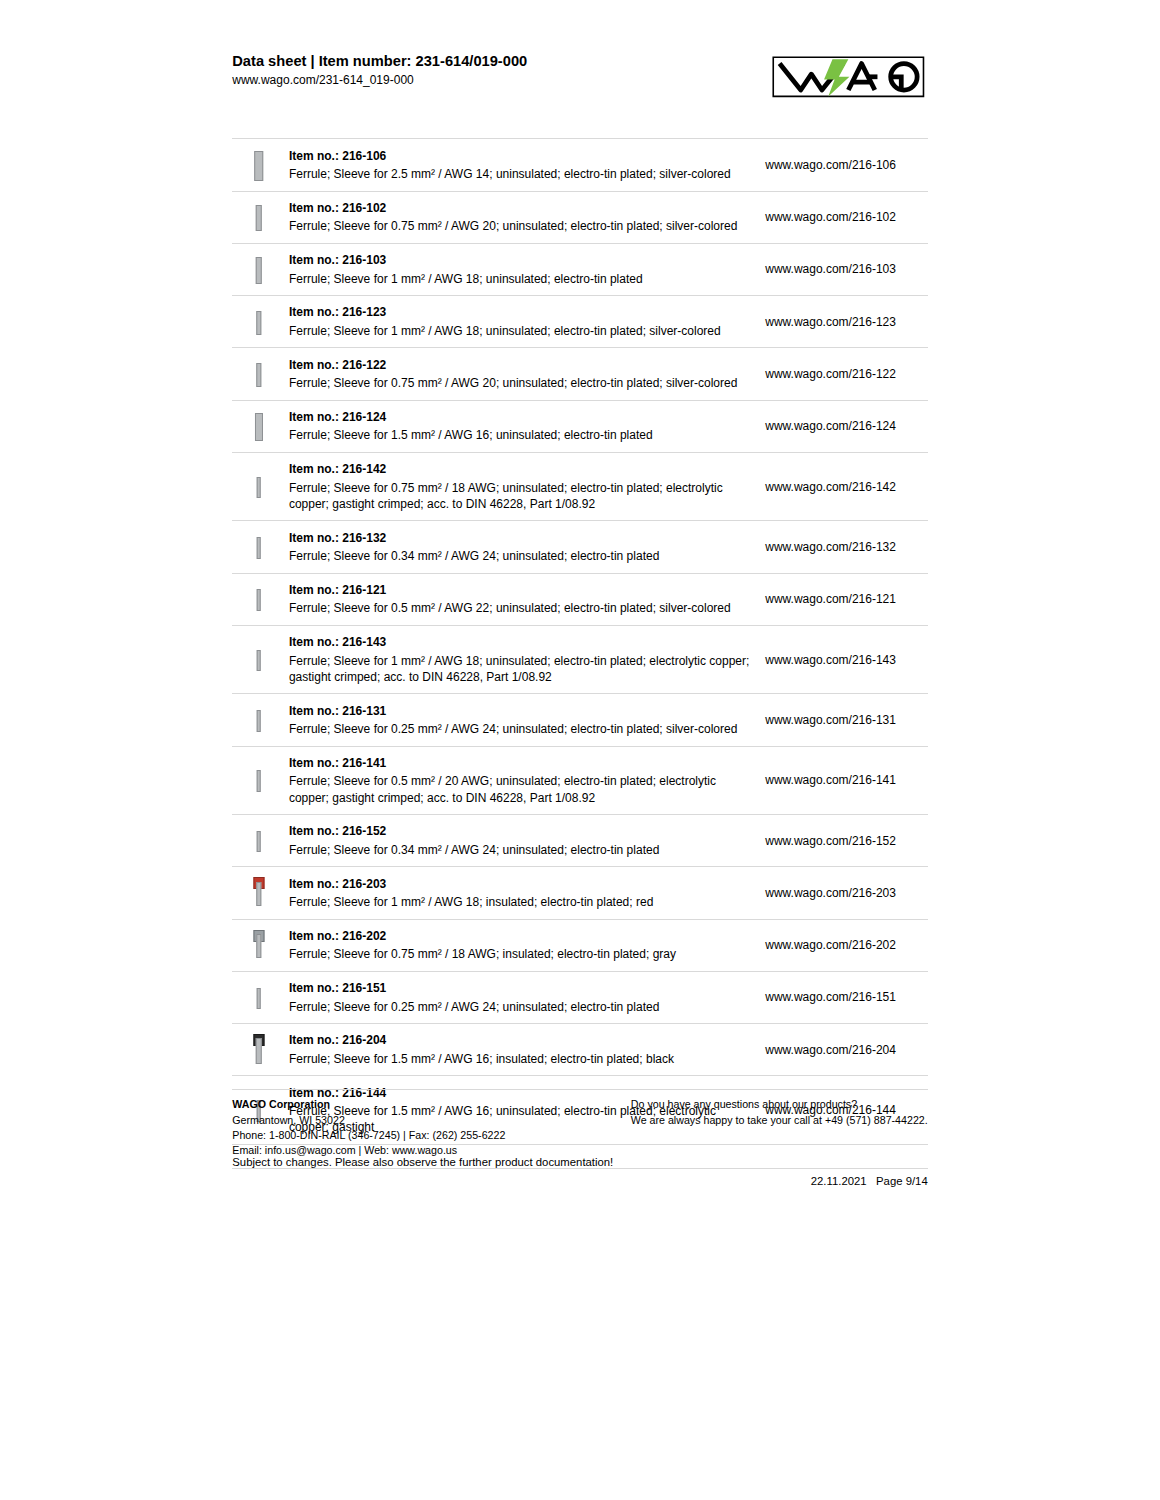Data sheet | Item number: 231-614/019-000
www.wago.com/231-614_019-000
| | Item no.: 216-106 Ferrule; Sleeve for 2.5 mm² / AWG 14; uninsulated; electro-tin plated; silver-colored | www.wago.com/216-106 |
| | Item no.: 216-102 Ferrule; Sleeve for 0.75 mm² / AWG 20; uninsulated; electro-tin plated; silver-colored | www.wago.com/216-102 |
| | Item no.: 216-103 Ferrule; Sleeve for 1 mm² / AWG 18; uninsulated; electro-tin plated | www.wago.com/216-103 |
| | Item no.: 216-123 Ferrule; Sleeve for 1 mm² / AWG 18; uninsulated; electro-tin plated; silver-colored | www.wago.com/216-123 |
| | Item no.: 216-122 Ferrule; Sleeve for 0.75 mm² / AWG 20; uninsulated; electro-tin plated; silver-colored | www.wago.com/216-122 |
| | Item no.: 216-124 Ferrule; Sleeve for 1.5 mm² / AWG 16; uninsulated; electro-tin plated | www.wago.com/216-124 |
| | Item no.: 216-142 Ferrule; Sleeve for 0.75 mm² / 18 AWG; uninsulated; electro-tin plated; electrolytic copper; gastight crimped; acc. to DIN 46228, Part 1/08.92 | www.wago.com/216-142 |
| | Item no.: 216-132 Ferrule; Sleeve for 0.34 mm² / AWG 24; uninsulated; electro-tin plated | www.wago.com/216-132 |
| | Item no.: 216-121 Ferrule; Sleeve for 0.5 mm² / AWG 22; uninsulated; electro-tin plated; silver-colored | www.wago.com/216-121 |
| | Item no.: 216-143 Ferrule; Sleeve for 1 mm² / AWG 18; uninsulated; electro-tin plated; electrolytic copper; gastight crimped; acc. to DIN 46228, Part 1/08.92 | www.wago.com/216-143 |
| | Item no.: 216-131 Ferrule; Sleeve for 0.25 mm² / AWG 24; uninsulated; electro-tin plated; silver-colored | www.wago.com/216-131 |
| | Item no.: 216-141 Ferrule; Sleeve for 0.5 mm² / 20 AWG; uninsulated; electro-tin plated; electrolytic copper; gastight crimped; acc. to DIN 46228, Part 1/08.92 | www.wago.com/216-141 |
| | Item no.: 216-152 Ferrule; Sleeve for 0.34 mm² / AWG 24; uninsulated; electro-tin plated | www.wago.com/216-152 |
| | Item no.: 216-203 Ferrule; Sleeve for 1 mm² / AWG 18; insulated; electro-tin plated; red | www.wago.com/216-203 |
| | Item no.: 216-202 Ferrule; Sleeve for 0.75 mm² / 18 AWG; insulated; electro-tin plated; gray | www.wago.com/216-202 |
| | Item no.: 216-151 Ferrule; Sleeve for 0.25 mm² / AWG 24; uninsulated; electro-tin plated | www.wago.com/216-151 |
| | Item no.: 216-204 Ferrule; Sleeve for 1.5 mm² / AWG 16; insulated; electro-tin plated; black | www.wago.com/216-204 |
| | Item no.: 216-144 Ferrule; Sleeve for 1.5 mm² / AWG 16; uninsulated; electro-tin plated; electrolytic copper; gastight | www.wago.com/216-144 |
Subject to changes. Please also observe the further product documentation!
WAGO Corporation
Germantown, WI 53022
Phone: 1-800-DIN-RAIL (346-7245) | Fax: (262) 255-6222
Email: info.us@wago.com | Web: www.wago.us
Do you have any questions about our products?
We are always happy to take your call at +49 (571) 887-44222.
22.11.2021 Page 9/14